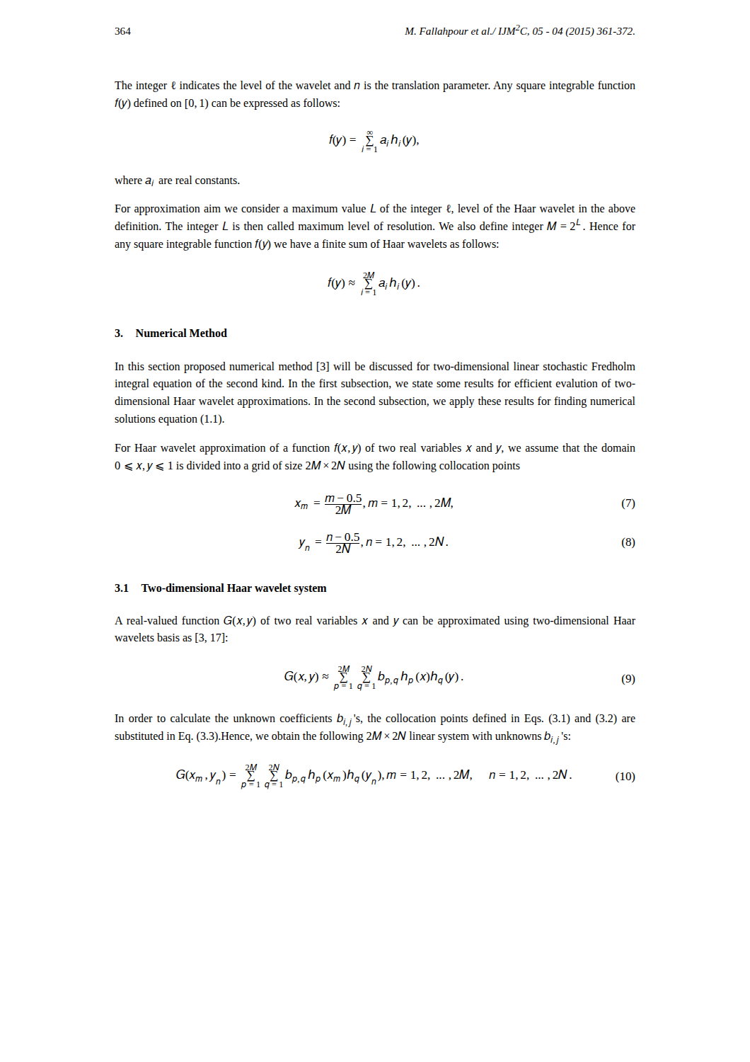364 M. Fallahpour et al./ IJM2C, 05 - 04 (2015) 361-372.
The integer ℓ indicates the level of the wavelet and n is the translation parameter. Any square integrable function f(y) defined on [0,1) can be expressed as follows:
f(y)= ∑ i=1 ∞ ai hi (y),
where ai are real constants.
For approximation aim we consider a maximum value L of the integer ℓ, level of the Haar wavelet in the above definition. The integer L is then called maximum level of resolution. We also define integer M=2L. Hence for any square integrable function f(y) we have a finite sum of Haar wavelets as follows:
f(y)≈ ∑ i=1 2M ai hi (y).
3. Numerical Method
In this section proposed numerical method [3] will be discussed for two-dimensional linear stochastic Fredholm integral equation of the second kind. In the first subsection, we state some results for efficient evalution of two-dimensional Haar wavelet approximations. In the second subsection, we apply these results for finding numerical solutions equation (1.1).
For Haar wavelet approximation of a function f(x,y) of two real variables x and y, we assume that the domain 0⩽x,y⩽1 is divided into a grid of size 2M×2N using the following collocation points
xm= m−0.5 2M ,m=1,2,...,2M,
(7)
yn= n−0.5 2N ,n=1,2,...,2N.
(8)
3.1 Two-dimensional Haar wavelet system
A real-valued function G(x,y) of two real variables x and y can be approximated using two-dimensional Haar wavelets basis as [3, 17]:
G(x,y)≈ ∑ p=1 2M ∑ q=1 2N bp,q hp(x) hq(y).
(9)
In order to calculate the unknown coefficients bi,j's, the collocation points defined in Eqs. (3.1) and (3.2) are substituted in Eq. (3.3).Hence, we obtain the following 2M×2N linear system with unknowns bi,j's:
G(xm,yn)= ∑ p=1 2M ∑ q=1 2N bp,q hp(xm) hq(yn), m=1,2,...,2M, n=1,2,...,2N.
(10)